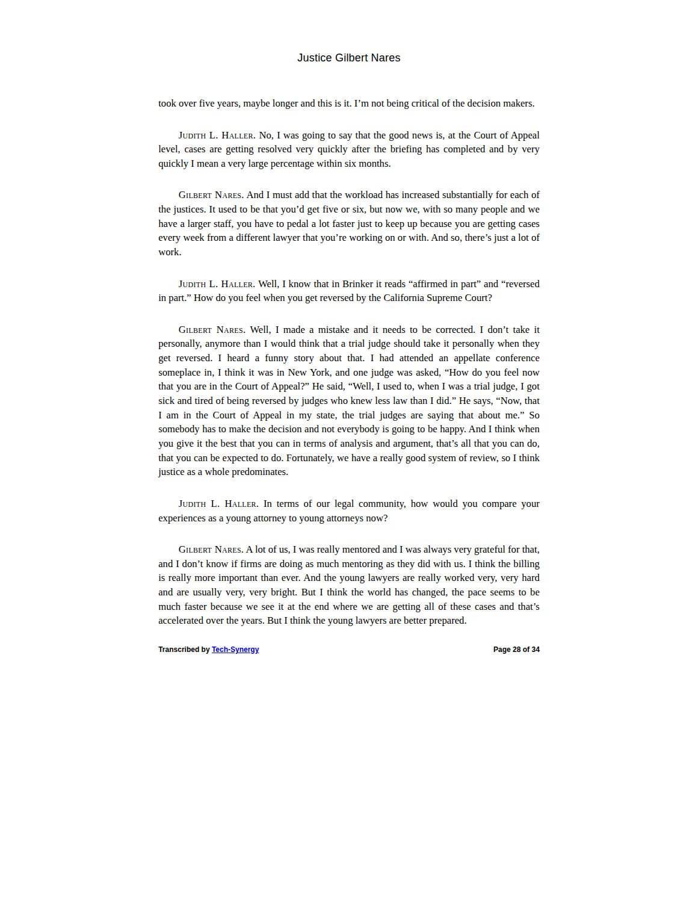Justice Gilbert Nares
took over five years, maybe longer and this is it. I’m not being critical of the decision makers.
Judith L. Haller. No, I was going to say that the good news is, at the Court of Appeal level, cases are getting resolved very quickly after the briefing has completed and by very quickly I mean a very large percentage within six months.
Gilbert Nares. And I must add that the workload has increased substantially for each of the justices. It used to be that you’d get five or six, but now we, with so many people and we have a larger staff, you have to pedal a lot faster just to keep up because you are getting cases every week from a different lawyer that you’re working on or with. And so, there’s just a lot of work.
Judith L. Haller. Well, I know that in Brinker it reads “affirmed in part” and “reversed in part.” How do you feel when you get reversed by the California Supreme Court?
Gilbert Nares. Well, I made a mistake and it needs to be corrected. I don’t take it personally, anymore than I would think that a trial judge should take it personally when they get reversed. I heard a funny story about that. I had attended an appellate conference someplace in, I think it was in New York, and one judge was asked, “How do you feel now that you are in the Court of Appeal?” He said, “Well, I used to, when I was a trial judge, I got sick and tired of being reversed by judges who knew less law than I did.” He says, “Now, that I am in the Court of Appeal in my state, the trial judges are saying that about me.” So somebody has to make the decision and not everybody is going to be happy. And I think when you give it the best that you can in terms of analysis and argument, that’s all that you can do, that you can be expected to do. Fortunately, we have a really good system of review, so I think justice as a whole predominates.
Judith L. Haller. In terms of our legal community, how would you compare your experiences as a young attorney to young attorneys now?
Gilbert Nares. A lot of us, I was really mentored and I was always very grateful for that, and I don’t know if firms are doing as much mentoring as they did with us. I think the billing is really more important than ever. And the young lawyers are really worked very, very hard and are usually very, very bright. But I think the world has changed, the pace seems to be much faster because we see it at the end where we are getting all of these cases and that’s accelerated over the years. But I think the young lawyers are better prepared.
Transcribed by Tech-Synergy
Page 28 of 34